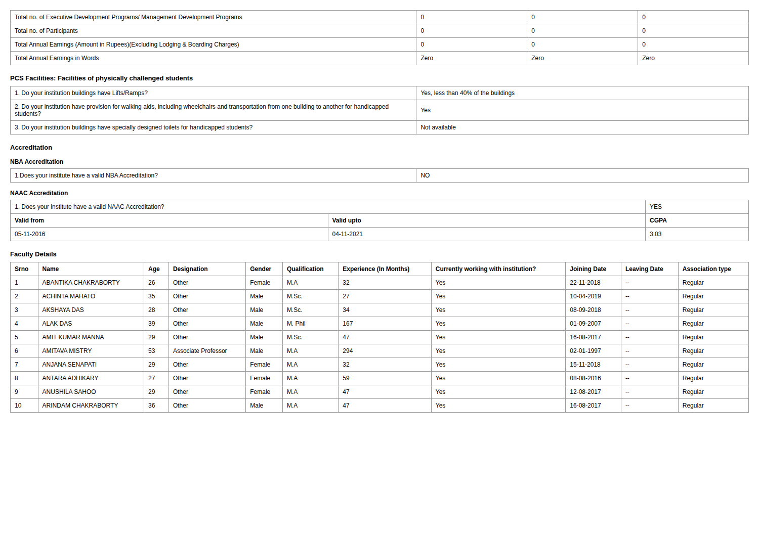| Total no. of Executive Development Programs/ Management Development Programs | 0 | 0 | 0 |
| Total no. of Participants | 0 | 0 | 0 |
| Total Annual Earnings (Amount in Rupees)(Excluding Lodging & Boarding Charges) | 0 | 0 | 0 |
| Total Annual Earnings in Words | Zero | Zero | Zero |
PCS Facilities: Facilities of physically challenged students
| 1. Do your institution buildings have Lifts/Ramps? | Yes, less than 40% of the buildings |
| 2. Do your institution have provision for walking aids, including wheelchairs and transportation from one building to another for handicapped students? | Yes |
| 3. Do your institution buildings have specially designed toilets for handicapped students? | Not available |
Accreditation
NBA Accreditation
| 1.Does your institute have a valid NBA Accreditation? | NO |
NAAC Accreditation
| 1. Does your institute have a valid NAAC Accreditation? | YES |
| Valid from | Valid upto | CGPA |
| 05-11-2016 | 04-11-2021 | 3.03 |
Faculty Details
| Srno | Name | Age | Designation | Gender | Qualification | Experience (In Months) | Currently working with institution? | Joining Date | Leaving Date | Association type |
| --- | --- | --- | --- | --- | --- | --- | --- | --- | --- | --- |
| 1 | ABANTIKA CHAKRABORTY | 26 | Other | Female | M.A | 32 | Yes | 22-11-2018 | -- | Regular |
| 2 | ACHINTA MAHATO | 35 | Other | Male | M.Sc. | 27 | Yes | 10-04-2019 | -- | Regular |
| 3 | AKSHAYA DAS | 28 | Other | Male | M.Sc. | 34 | Yes | 08-09-2018 | -- | Regular |
| 4 | ALAK DAS | 39 | Other | Male | M. Phil | 167 | Yes | 01-09-2007 | -- | Regular |
| 5 | AMIT KUMAR MANNA | 29 | Other | Male | M.Sc. | 47 | Yes | 16-08-2017 | -- | Regular |
| 6 | AMITAVA MISTRY | 53 | Associate Professor | Male | M.A | 294 | Yes | 02-01-1997 | -- | Regular |
| 7 | ANJANA SENAPATI | 29 | Other | Female | M.A | 32 | Yes | 15-11-2018 | -- | Regular |
| 8 | ANTARA ADHIKARY | 27 | Other | Female | M.A | 59 | Yes | 08-08-2016 | -- | Regular |
| 9 | ANUSHILA SAHOO | 29 | Other | Female | M.A | 47 | Yes | 12-08-2017 | -- | Regular |
| 10 | ARINDAM CHAKRABORTY | 36 | Other | Male | M.A | 47 | Yes | 16-08-2017 | -- | Regular |